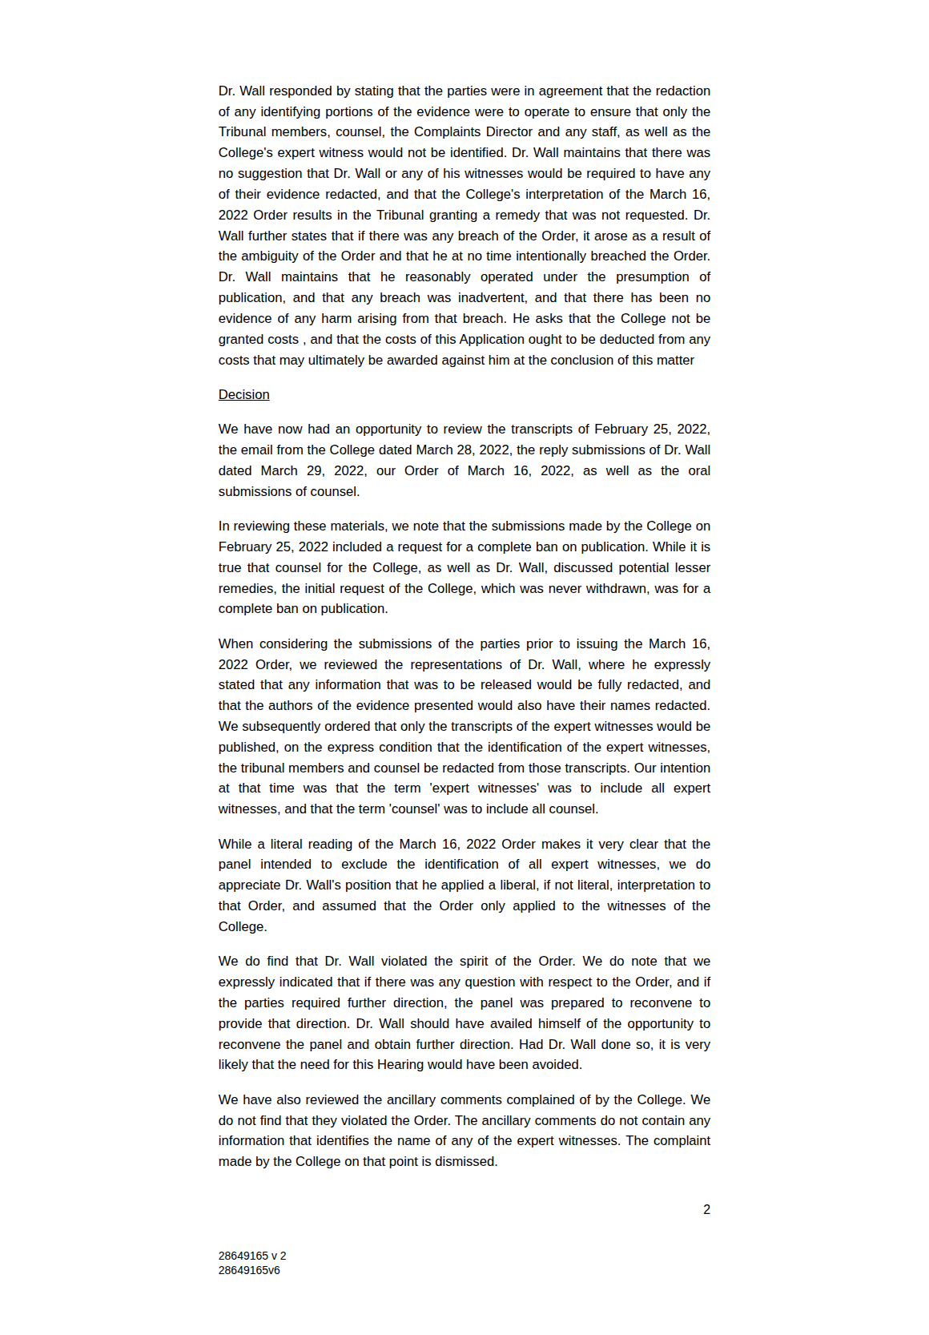Dr. Wall responded by stating that the parties were in agreement that the redaction of any identifying portions of the evidence were to operate to ensure that only the Tribunal members, counsel, the Complaints Director and any staff, as well as the College's expert witness would not be identified. Dr. Wall maintains that there was no suggestion that Dr. Wall or any of his witnesses would be required to have any of their evidence redacted, and that the College's interpretation of the March 16, 2022 Order results in the Tribunal granting a remedy that was not requested. Dr. Wall further states that if there was any breach of the Order, it arose as a result of the ambiguity of the Order and that he at no time intentionally breached the Order. Dr. Wall maintains that he reasonably operated under the presumption of publication, and that any breach was inadvertent, and that there has been no evidence of any harm arising from that breach. He asks that the College not be granted costs , and that the costs of this Application ought to be deducted from any costs that may ultimately be awarded against him at the conclusion of this matter
Decision
We have now had an opportunity to review the transcripts of February 25, 2022, the email from the College dated March 28, 2022, the reply submissions of Dr. Wall dated March 29, 2022, our Order of March 16, 2022, as well as the oral submissions of counsel.
In reviewing these materials, we note that the submissions made by the College on February 25, 2022 included a request for a complete ban on publication. While it is true that counsel for the College, as well as Dr. Wall, discussed potential lesser remedies, the initial request of the College, which was never withdrawn, was for a complete ban on publication.
When considering the submissions of the parties prior to issuing the March 16, 2022 Order, we reviewed the representations of Dr. Wall, where he expressly stated that any information that was to be released would be fully redacted, and that the authors of the evidence presented would also have their names redacted. We subsequently ordered that only the transcripts of the expert witnesses would be published, on the express condition that the identification of the expert witnesses, the tribunal members and counsel be redacted from those transcripts. Our intention at that time was that the term 'expert witnesses' was to include all expert witnesses, and that the term 'counsel' was to include all counsel.
While a literal reading of the March 16, 2022 Order makes it very clear that the panel intended to exclude the identification of all expert witnesses, we do appreciate Dr. Wall's position that he applied a liberal, if not literal, interpretation to that Order, and assumed that the Order only applied to the witnesses of the College.
We do find that Dr. Wall violated the spirit of the Order. We do note that we expressly indicated that if there was any question with respect to the Order, and if the parties required further direction, the panel was prepared to reconvene to provide that direction. Dr. Wall should have availed himself of the opportunity to reconvene the panel and obtain further direction. Had Dr. Wall done so, it is very likely that the need for this Hearing would have been avoided.
We have also reviewed the ancillary comments complained of by the College. We do not find that they violated the Order. The ancillary comments do not contain any information that identifies the name of any of the expert witnesses. The complaint made by the College on that point is dismissed.
2
28649165 v 2
28649165v6